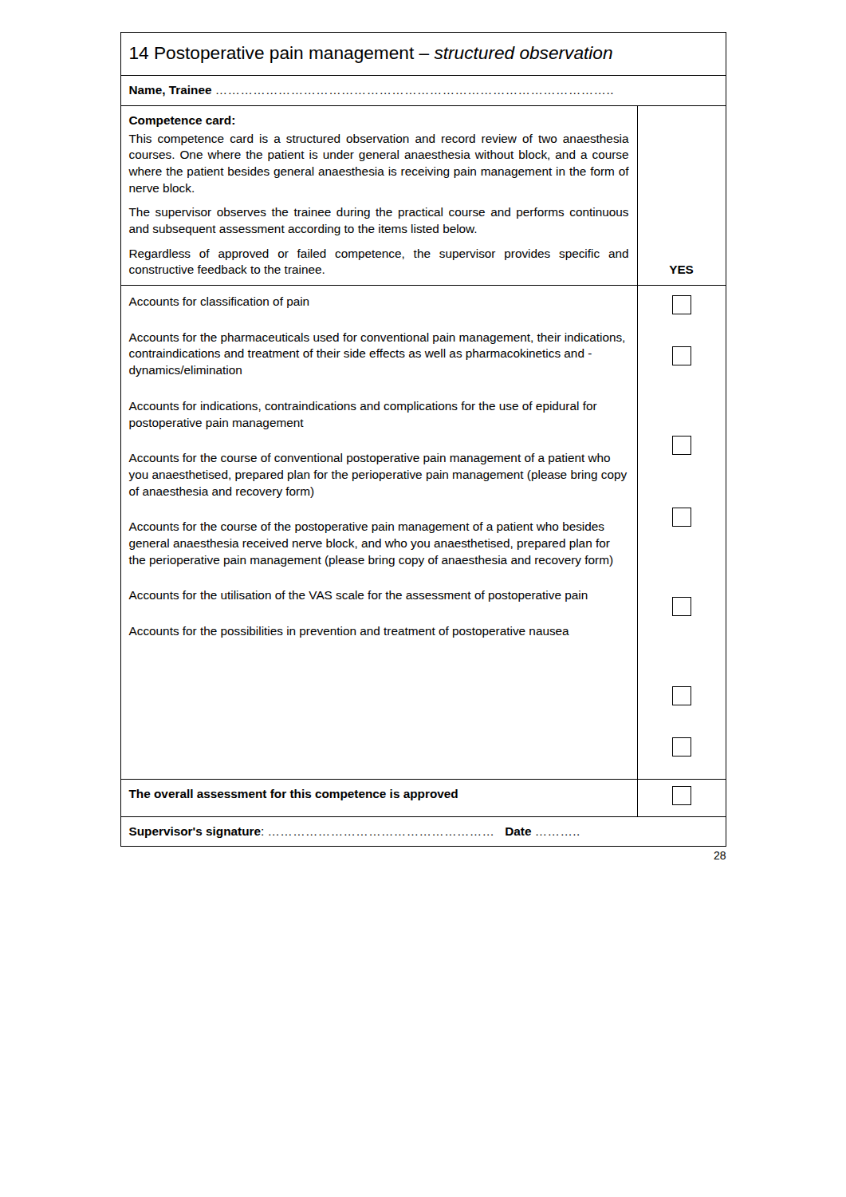| 14 Postoperative pain management – structured observation |
| Name, Trainee ………………………………………………………………………………….. |
| Competence card: This competence card is a structured observation and record review of two anaesthesia courses. One where the patient is under general anaesthesia without block, and a course where the patient besides general anaesthesia is receiving pain management in the form of nerve block. The supervisor observes the trainee during the practical course and performs continuous and subsequent assessment according to the items listed below. Regardless of approved or failed competence, the supervisor provides specific and constructive feedback to the trainee. | YES |
| / Accounts for classification of pain / / Accounts for the pharmaceuticals used for conventional pain management, their indications, contraindications and treatment of their side effects as well as pharmacokinetics and -dynamics/elimination / / Accounts for indications, contraindications and complications for the use of epidural for postoperative pain management / / Accounts for the course of conventional postoperative pain management of a patient who you anaesthetised, prepared plan for the perioperative pain management (please bring copy of anaesthesia and recovery form) / / Accounts for the course of the postoperative pain management of a patient who besides general anaesthesia received nerve block, and who you anaesthetised, prepared plan for the perioperative pain management (please bring copy of anaesthesia and recovery form) / / Accounts for the utilisation of the VAS scale for the assessment of postoperative pain / / Accounts for the possibilities in prevention and treatment of postoperative nausea / | |
| The overall assessment for this competence is approved | |
| Supervisor's signature : ……………………………………………… Date ……….. |
28